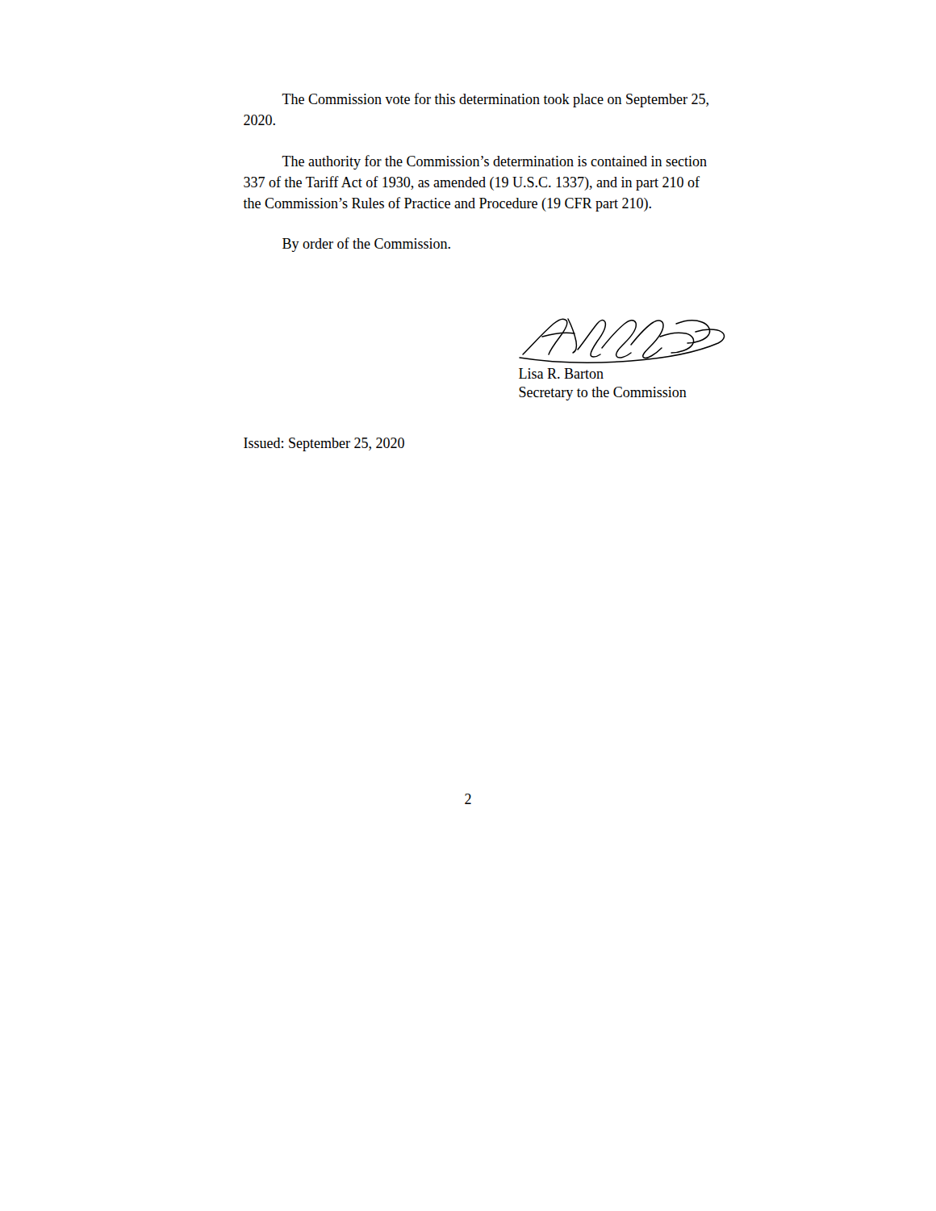The Commission vote for this determination took place on September 25, 2020.
The authority for the Commission’s determination is contained in section 337 of the Tariff Act of 1930, as amended (19 U.S.C. 1337), and in part 210 of the Commission’s Rules of Practice and Procedure (19 CFR part 210).
By order of the Commission.
Lisa R. Barton
Secretary to the Commission
Issued: September 25, 2020
2